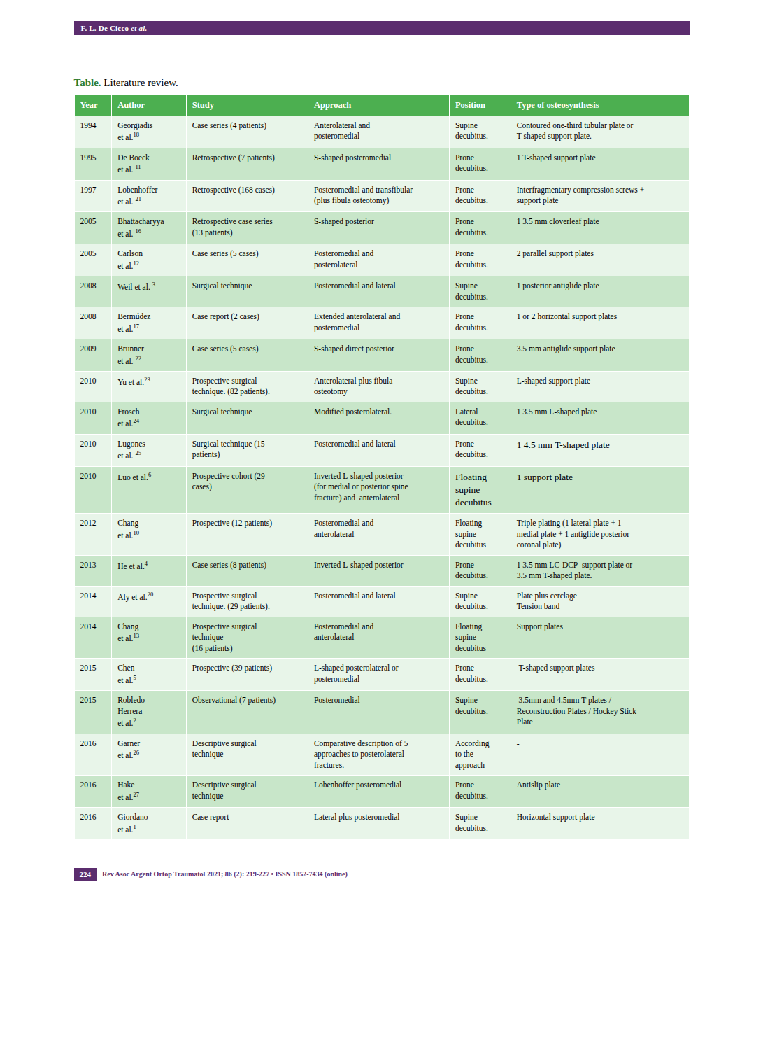F. L. De Cicco et al.
Table. Literature review.
| Year | Author | Study | Approach | Position | Type of osteosynthesis |
| --- | --- | --- | --- | --- | --- |
| 1994 | Georgiadis et al. 18 | Case series (4 patients) | Anterolateral and posteromedial | Supine decubitus. | Contoured one-third tubular plate or T-shaped support plate. |
| 1995 | De Boeck et al. 11 | Retrospective (7 patients) | S-shaped posteromedial | Prone decubitus. | 1 T-shaped support plate |
| 1997 | Lobenhoffer et al. 21 | Retrospective (168 cases) | Posteromedial and transfibular (plus fibula osteotomy) | Prone decubitus. | Interfragmentary compression screws + support plate |
| 2005 | Bhattacharyya et al. 16 | Retrospective case series (13 patients) | S-shaped posterior | Prone decubitus. | 1 3.5 mm cloverleaf plate |
| 2005 | Carlson et al. 12 | Case series (5 cases) | Posteromedial and posterolateral | Prone decubitus. | 2 parallel support plates |
| 2008 | Weil et al. 3 | Surgical technique | Posteromedial and lateral | Supine decubitus. | 1 posterior antiglide plate |
| 2008 | Bermúdez et al. 17 | Case report (2 cases) | Extended anterolateral and posteromedial | Prone decubitus. | 1 or 2 horizontal support plates |
| 2009 | Brunner et al. 22 | Case series (5 cases) | S-shaped direct posterior | Prone decubitus. | 3.5 mm antiglide support plate |
| 2010 | Yu et al. 23 | Prospective surgical technique. (82 patients). | Anterolateral plus fibula osteotomy | Supine decubitus. | L-shaped support plate |
| 2010 | Frosch et al. 24 | Surgical technique | Modified posterolateral. | Lateral decubitus. | 1 3.5 mm L-shaped plate |
| 2010 | Lugones et al. 25 | Surgical technique (15 patients) | Posteromedial and lateral | Prone decubitus. | 1 4.5 mm T-shaped plate |
| 2010 | Luo et al. 6 | Prospective cohort (29 cases) | Inverted L-shaped posterior (for medial or posterior spine fracture) and anterolateral | Floating supine decubitus | 1 support plate |
| 2012 | Chang et al. 10 | Prospective (12 patients) | Posteromedial and anterolateral | Floating supine decubitus | Triple plating (1 lateral plate + 1 medial plate + 1 antiglide posterior coronal plate) |
| 2013 | He et al. 4 | Case series (8 patients) | Inverted L-shaped posterior | Prone decubitus. | 1 3.5 mm LC-DCP support plate or 3.5 mm T-shaped plate. |
| 2014 | Aly et al. 20 | Prospective surgical technique. (29 patients). | Posteromedial and lateral | Supine decubitus. | Plate plus cerclage Tension band |
| 2014 | Chang et al. 13 | Prospective surgical technique (16 patients) | Posteromedial and anterolateral | Floating supine decubitus | Support plates |
| 2015 | Chen et al. 5 | Prospective (39 patients) | L-shaped posterolateral or posteromedial | Prone decubitus. | T-shaped support plates |
| 2015 | Robledo- Herrera et al. 2 | Observational (7 patients) | Posteromedial | Supine decubitus. | 3.5mm and 4.5mm T-plates / Reconstruction Plates / Hockey Stick Plate |
| 2016 | Garner et al. 26 | Descriptive surgical technique | Comparative description of 5 approaches to posterolateral fractures. | According to the approach | - |
| 2016 | Hake et al. 27 | Descriptive surgical technique | Lobenhoffer posteromedial | Prone decubitus. | Antislip plate |
| 2016 | Giordano et al. 1 | Case report | Lateral plus posteromedial | Supine decubitus. | Horizontal support plate |
224 Rev Asoc Argent Ortop Traumatol 2021; 86 (2): 219-227 • ISSN 1852-7434 (online)